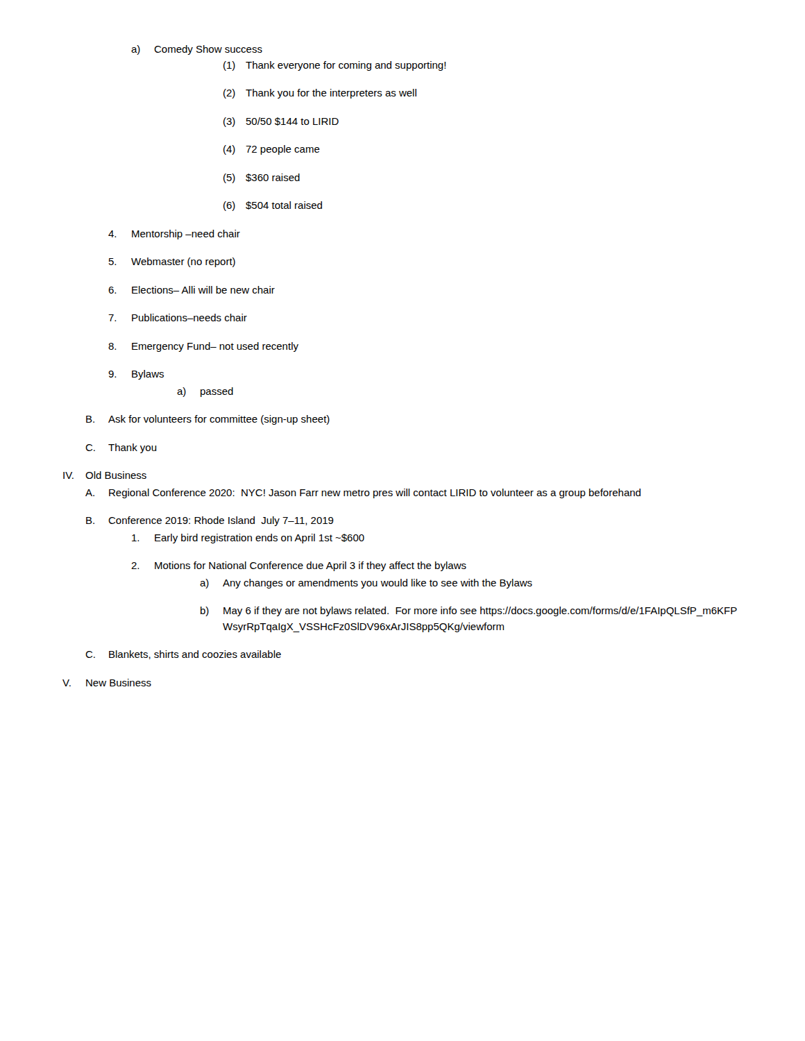a) Comedy Show success
(1) Thank everyone for coming and supporting!
(2) Thank you for the interpreters as well
(3) 50/50 $144 to LIRID
(4) 72 people came
(5)$360 raised
(6)$504 total raised
4. Mentorship –need chair
5. Webmaster (no report)
6. Elections– Alli will be new chair
7. Publications–needs chair
8. Emergency Fund– not used recently
9. Bylaws
a) passed
B. Ask for volunteers for committee (sign-up sheet)
C. Thank you
IV. Old Business
A. Regional Conference 2020: NYC! Jason Farr new metro pres will contact LIRID to volunteer as a group beforehand
B. Conference 2019: Rhode Island July 7–11, 2019
1. Early bird registration ends on April 1st ~$600
2. Motions for National Conference due April 3 if they affect the bylaws
a) Any changes or amendments you would like to see with the Bylaws
b) May 6 if they are not bylaws related. For more info see https://docs.google.com/forms/d/e/1FAIpQLSfP_m6KFPWsyrRpTqaIgX_VSSHcFz0SlDV96xArJIS8pp5QKg/viewform
C. Blankets, shirts and coozies available
V. New Business